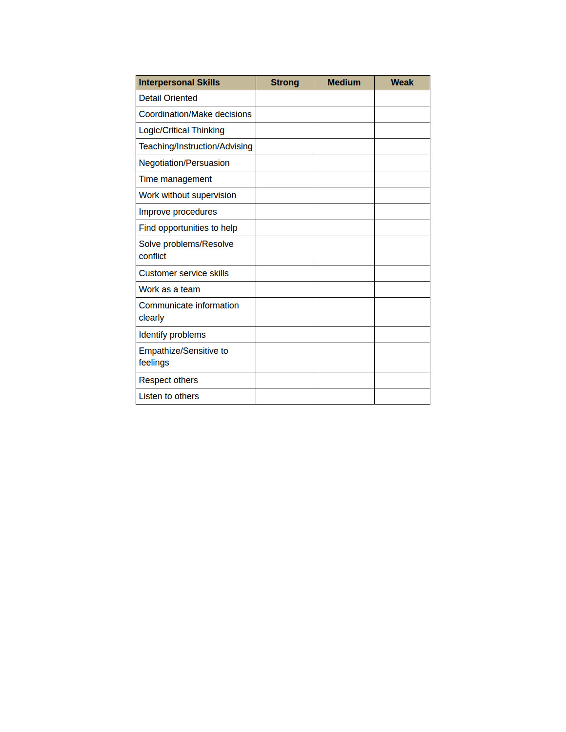| Interpersonal Skills | Strong | Medium | Weak |
| --- | --- | --- | --- |
| Detail Oriented | | | |
| Coordination/Make decisions | | | |
| Logic/Critical Thinking | | | |
| Teaching/Instruction/Advising | | | |
| Negotiation/Persuasion | | | |
| Time management | | | |
| Work without supervision | | | |
| Improve procedures | | | |
| Find opportunities to help | | | |
| Solve problems/Resolve conflict | | | |
| Customer service skills | | | |
| Work as a team | | | |
| Communicate information clearly | | | |
| Identify problems | | | |
| Empathize/Sensitive to feelings | | | |
| Respect others | | | |
| Listen to others | | | |